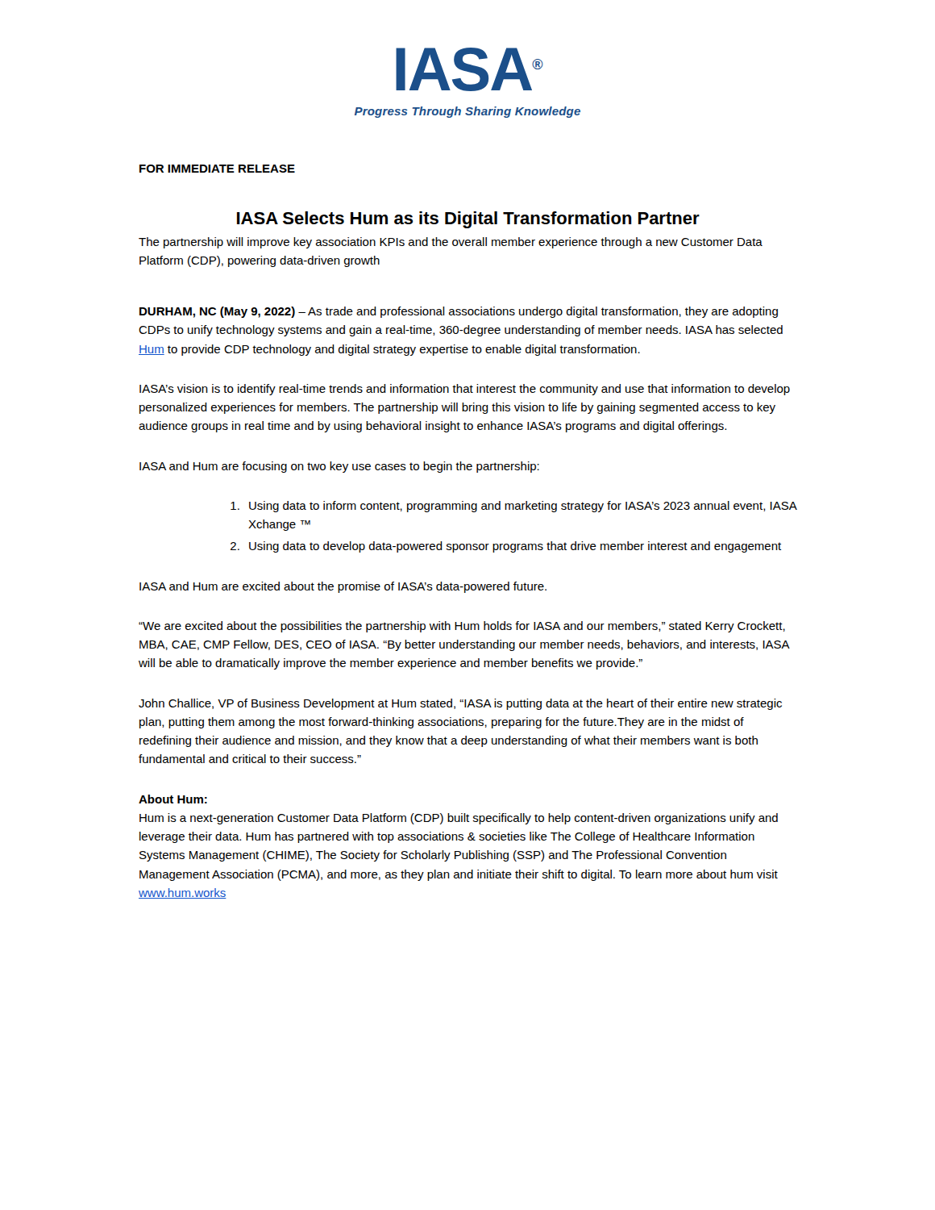IASA®
Progress Through Sharing Knowledge
FOR IMMEDIATE RELEASE
IASA Selects Hum as its Digital Transformation Partner
The partnership will improve key association KPIs and the overall member experience through a new Customer Data Platform (CDP), powering data-driven growth
DURHAM, NC (May 9, 2022) – As trade and professional associations undergo digital transformation, they are adopting CDPs to unify technology systems and gain a real-time, 360-degree understanding of member needs. IASA has selected Hum to provide CDP technology and digital strategy expertise to enable digital transformation.
IASA’s vision is to identify real-time trends and information that interest the community and use that information to develop personalized experiences for members. The partnership will bring this vision to life by gaining segmented access to key audience groups in real time and by using behavioral insight to enhance IASA’s programs and digital offerings.
IASA and Hum are focusing on two key use cases to begin the partnership:
Using data to inform content, programming and marketing strategy for IASA’s 2023 annual event, IASA Xchange ™
Using data to develop data-powered sponsor programs that drive member interest and engagement
IASA and Hum are excited about the promise of IASA’s data-powered future.
“We are excited about the possibilities the partnership with Hum holds for IASA and our members,” stated Kerry Crockett, MBA, CAE, CMP Fellow, DES, CEO of IASA. “By better understanding our member needs, behaviors, and interests, IASA will be able to dramatically improve the member experience and member benefits we provide.”
John Challice, VP of Business Development at Hum stated, “IASA is putting data at the heart of their entire new strategic plan, putting them among the most forward-thinking associations, preparing for the future.They are in the midst of redefining their audience and mission, and they know that a deep understanding of what their members want is both fundamental and critical to their success.”
About Hum:
Hum is a next-generation Customer Data Platform (CDP) built specifically to help content-driven organizations unify and leverage their data. Hum has partnered with top associations & societies like The College of Healthcare Information Systems Management (CHIME), The Society for Scholarly Publishing (SSP) and The Professional Convention Management Association (PCMA), and more, as they plan and initiate their shift to digital. To learn more about hum visit www.hum.works